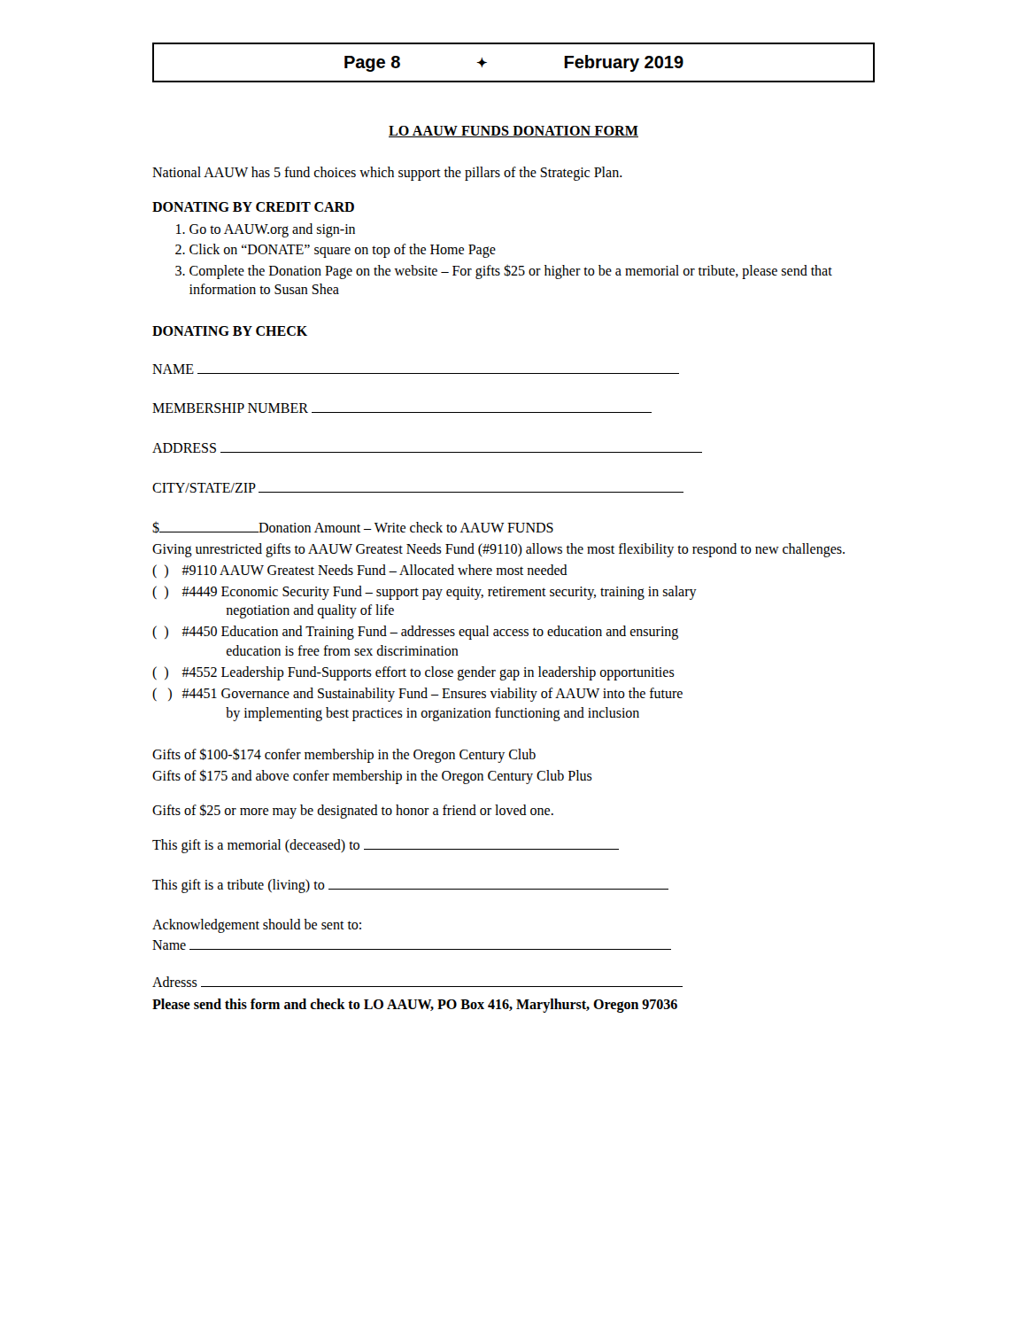Page 8 ✦ February 2019
LO AAUW FUNDS DONATION FORM
National AAUW has 5 fund choices which support the pillars of the Strategic Plan.
DONATING BY CREDIT CARD
Go to AAUW.org and sign-in
Click on “DONATE” square on top of the Home Page
Complete the Donation Page on the website – For gifts $25 or higher to be a memorial or tribute, please send that information to Susan Shea
DONATING BY CHECK
NAME
MEMBERSHIP NUMBER
ADDRESS
CITY/STATE/ZIP
$ Donation Amount – Write check to AAUW FUNDS
Giving unrestricted gifts to AAUW Greatest Needs Fund (#9110) allows the most flexibility to respond to new challenges.
( )#9110 AAUW Greatest Needs Fund – Allocated where most needed
( )#4449 Economic Security Fund – support pay equity, retirement security, training in salary negotiation and quality of life
( )#4450 Education and Training Fund – addresses equal access to education and ensuring education is free from sex discrimination
( )#4552 Leadership Fund-Supports effort to close gender gap in leadership opportunities
( )#4451 Governance and Sustainability Fund – Ensures viability of AAUW into the future by implementing best practices in organization functioning and inclusion
Gifts of $100-$174 confer membership in the Oregon Century Club
Gifts of $175 and above confer membership in the Oregon Century Club Plus
Gifts of $25 or more may be designated to honor a friend or loved one.
This gift is a memorial (deceased) to
This gift is a tribute (living) to
Acknowledgement should be sent to:
Name
Adresss
Please send this form and check to LO AAUW, PO Box 416, Marylhurst, Oregon 97036